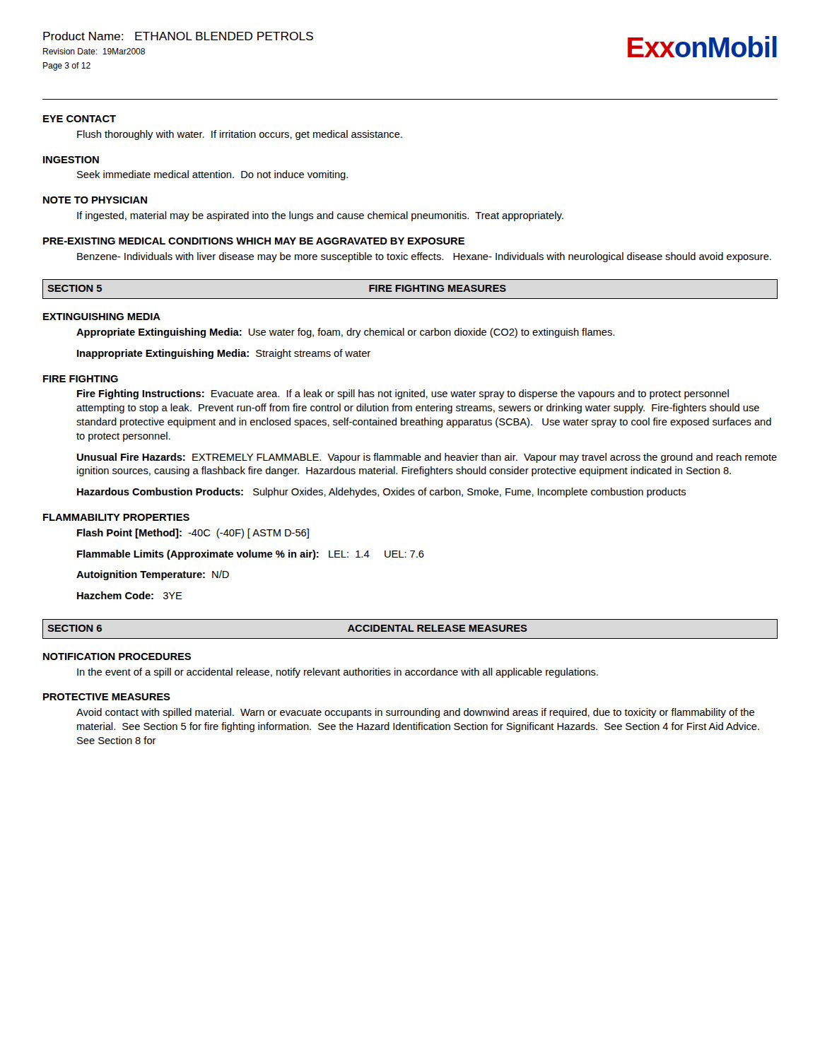ExxonMobil
Product Name: ETHANOL BLENDED PETROLS
Revision Date: 19Mar2008
Page 3 of 12
EYE CONTACT
Flush thoroughly with water. If irritation occurs, get medical assistance.
INGESTION
Seek immediate medical attention. Do not induce vomiting.
NOTE TO PHYSICIAN
If ingested, material may be aspirated into the lungs and cause chemical pneumonitis. Treat appropriately.
PRE-EXISTING MEDICAL CONDITIONS WHICH MAY BE AGGRAVATED BY EXPOSURE
Benzene- Individuals with liver disease may be more susceptible to toxic effects. Hexane- Individuals with neurological disease should avoid exposure.
SECTION 5
FIRE FIGHTING MEASURES
EXTINGUISHING MEDIA
Appropriate Extinguishing Media: Use water fog, foam, dry chemical or carbon dioxide (CO2) to extinguish flames.
Inappropriate Extinguishing Media: Straight streams of water
FIRE FIGHTING
Fire Fighting Instructions: Evacuate area. If a leak or spill has not ignited, use water spray to disperse the vapours and to protect personnel attempting to stop a leak. Prevent run-off from fire control or dilution from entering streams, sewers or drinking water supply. Fire-fighters should use standard protective equipment and in enclosed spaces, self-contained breathing apparatus (SCBA). Use water spray to cool fire exposed surfaces and to protect personnel.
Unusual Fire Hazards: EXTREMELY FLAMMABLE. Vapour is flammable and heavier than air. Vapour may travel across the ground and reach remote ignition sources, causing a flashback fire danger. Hazardous material. Firefighters should consider protective equipment indicated in Section 8.
Hazardous Combustion Products: Sulphur Oxides, Aldehydes, Oxides of carbon, Smoke, Fume, Incomplete combustion products
FLAMMABILITY PROPERTIES
Flash Point [Method]: -40C (-40F) [ ASTM D-56]
Flammable Limits (Approximate volume % in air): LEL: 1.4 UEL: 7.6
Autoignition Temperature: N/D
Hazchem Code: 3YE
SECTION 6
ACCIDENTAL RELEASE MEASURES
NOTIFICATION PROCEDURES
In the event of a spill or accidental release, notify relevant authorities in accordance with all applicable regulations.
PROTECTIVE MEASURES
Avoid contact with spilled material. Warn or evacuate occupants in surrounding and downwind areas if required, due to toxicity or flammability of the material. See Section 5 for fire fighting information. See the Hazard Identification Section for Significant Hazards. See Section 4 for First Aid Advice. See Section 8 for